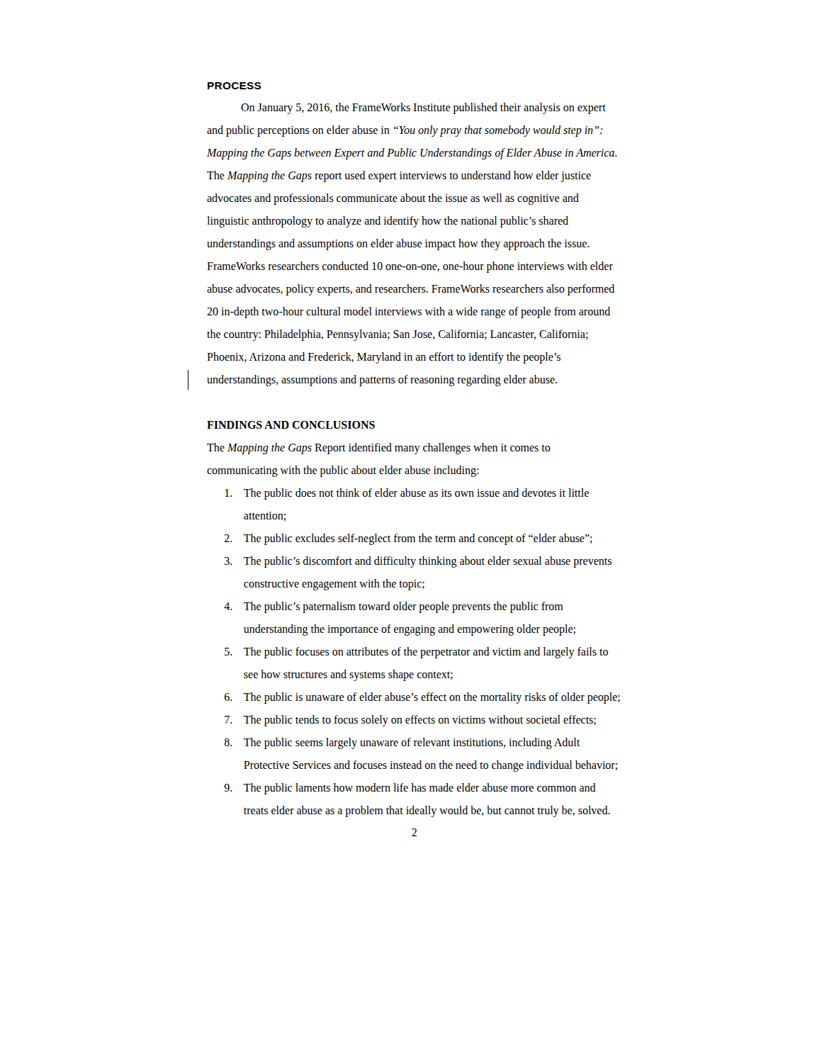PROCESS
On January 5, 2016, the FrameWorks Institute published their analysis on expert and public perceptions on elder abuse in “You only pray that somebody would step in”: Mapping the Gaps between Expert and Public Understandings of Elder Abuse in America. The Mapping the Gaps report used expert interviews to understand how elder justice advocates and professionals communicate about the issue as well as cognitive and linguistic anthropology to analyze and identify how the national public’s shared understandings and assumptions on elder abuse impact how they approach the issue. FrameWorks researchers conducted 10 one-on-one, one-hour phone interviews with elder abuse advocates, policy experts, and researchers. FrameWorks researchers also performed 20 in-depth two-hour cultural model interviews with a wide range of people from around the country: Philadelphia, Pennsylvania; San Jose, California; Lancaster, California; Phoenix, Arizona and Frederick, Maryland in an effort to identify the people’s
understandings, assumptions and patterns of reasoning regarding elder abuse.
FINDINGS AND CONCLUSIONS
The Mapping the Gaps Report identified many challenges when it comes to communicating with the public about elder abuse including:
The public does not think of elder abuse as its own issue and devotes it little attention;
The public excludes self-neglect from the term and concept of “elder abuse”;
The public’s discomfort and difficulty thinking about elder sexual abuse prevents constructive engagement with the topic;
The public’s paternalism toward older people prevents the public from understanding the importance of engaging and empowering older people;
The public focuses on attributes of the perpetrator and victim and largely fails to see how structures and systems shape context;
The public is unaware of elder abuse’s effect on the mortality risks of older people;
The public tends to focus solely on effects on victims without societal effects;
The public seems largely unaware of relevant institutions, including Adult Protective Services and focuses instead on the need to change individual behavior;
The public laments how modern life has made elder abuse more common and treats elder abuse as a problem that ideally would be, but cannot truly be, solved.
2